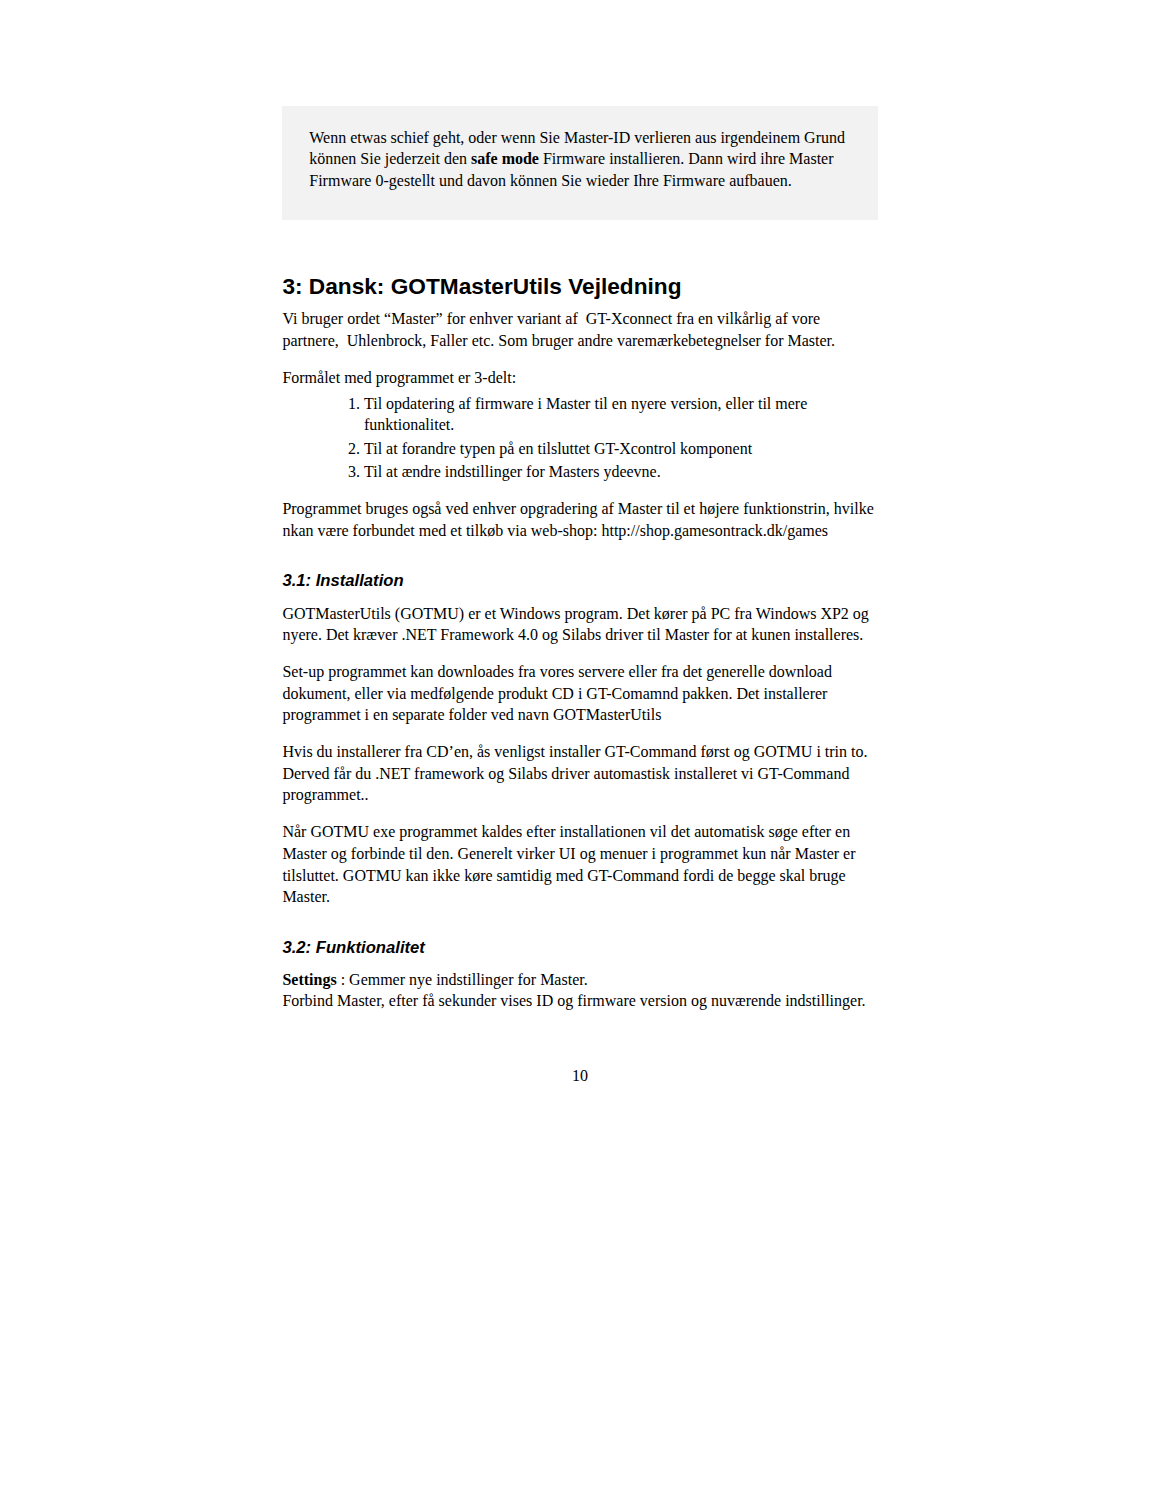Wenn etwas schief geht, oder wenn Sie Master-ID verlieren aus irgendeinem Grund können Sie jederzeit den safe mode Firmware installieren. Dann wird ihre Master Firmware 0-gestellt und davon können Sie wieder Ihre Firmware aufbauen.
3: Dansk: GOTMasterUtils Vejledning
Vi bruger ordet “Master” for enhver variant af GT-Xconnect fra en vilkårlig af vore partnere, Uhlenbrock, Faller etc. Som bruger andre varemærkebetegnelser for Master.
Formålet med programmet er 3-delt:
Til opdatering af firmware i Master til en nyere version, eller til mere funktionalitet.
Til at forandre typen på en tilsluttet GT-Xcontrol komponent
Til at ændre indstillinger for Masters ydeevne.
Programmet bruges også ved enhver opgradering af Master til et højere funktionstrin, hvilke nkan være forbundet med et tilkøb via web-shop: http://shop.gamesontrack.dk/games
3.1: Installation
GOTMasterUtils (GOTMU) er et Windows program. Det kører på PC fra Windows XP2 og nyere. Det kræver .NET Framework 4.0 og Silabs driver til Master for at kunen installeres.
Set-up programmet kan downloades fra vores servere eller fra det generelle download dokument, eller via medfølgende produkt CD i GT-Comamnd pakken. Det installerer programmet i en separate folder ved navn GOTMasterUtils
Hvis du installerer fra CD’en, ås venligst installer GT-Command først og GOTMU i trin to. Derved får du .NET framework og Silabs driver automastisk installeret vi GT-Command programmet..
Når GOTMU exe programmet kaldes efter installationen vil det automatisk søge efter en Master og forbinde til den. Generelt virker UI og menuer i programmet kun når Master er tilsluttet. GOTMU kan ikke køre samtidig med GT-Command fordi de begge skal bruge Master.
3.2: Funktionalitet
Settings : Gemmer nye indstillinger for Master.
Forbind Master, efter få sekunder vises ID og firmware version og nuværende indstillinger.
10